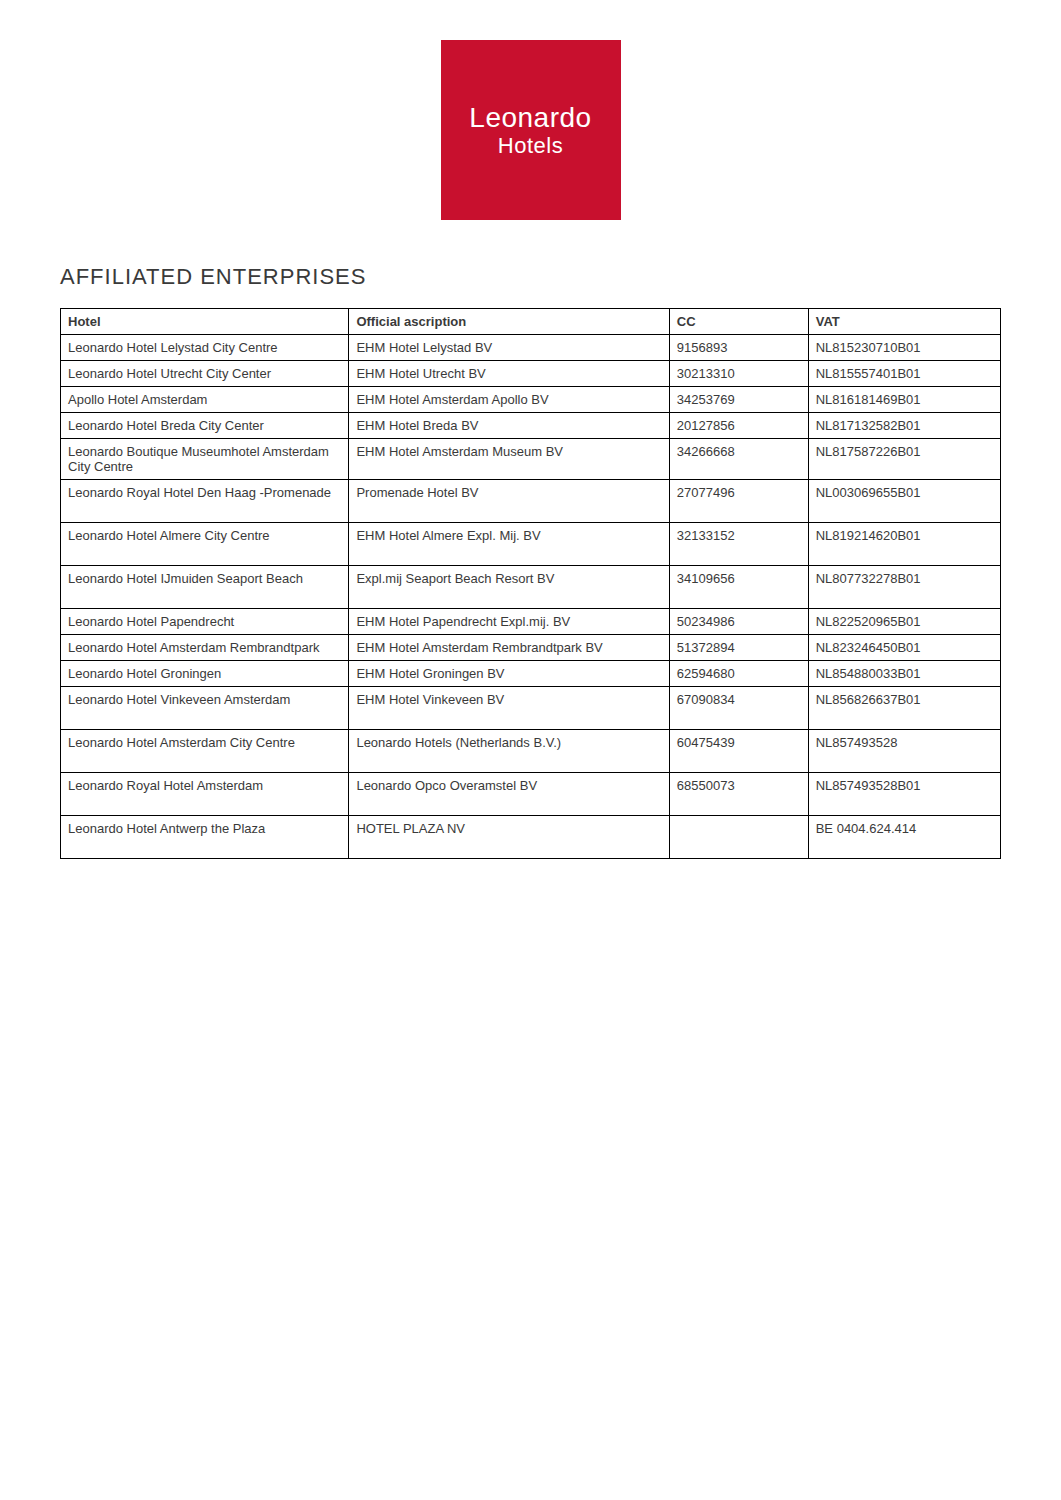Leonardo Hotels
AFFILIATED ENTERPRISES
| Hotel | Official ascription | CC | VAT |
| --- | --- | --- | --- |
| Leonardo Hotel Lelystad City Centre | EHM Hotel Lelystad BV | 9156893 | NL815230710B01 |
| Leonardo Hotel Utrecht City Center | EHM Hotel Utrecht BV | 30213310 | NL815557401B01 |
| Apollo Hotel Amsterdam | EHM Hotel Amsterdam Apollo BV | 34253769 | NL816181469B01 |
| Leonardo Hotel Breda City Center | EHM Hotel Breda BV | 20127856 | NL817132582B01 |
| Leonardo Boutique Museumhotel Amsterdam City Centre | EHM Hotel Amsterdam Museum BV | 34266668 | NL817587226B01 |
| Leonardo Royal Hotel Den Haag -Promenade | Promenade Hotel BV | 27077496 | NL003069655B01 |
| Leonardo Hotel Almere City Centre | EHM Hotel Almere Expl. Mij. BV | 32133152 | NL819214620B01 |
| Leonardo Hotel IJmuiden Seaport Beach | Expl.mij Seaport Beach Resort BV | 34109656 | NL807732278B01 |
| Leonardo Hotel Papendrecht | EHM Hotel Papendrecht Expl.mij. BV | 50234986 | NL822520965B01 |
| Leonardo Hotel Amsterdam Rembrandtpark | EHM Hotel Amsterdam Rembrandtpark BV | 51372894 | NL823246450B01 |
| Leonardo Hotel Groningen | EHM Hotel Groningen BV | 62594680 | NL854880033B01 |
| Leonardo Hotel Vinkeveen Amsterdam | EHM Hotel Vinkeveen BV | 67090834 | NL856826637B01 |
| Leonardo Hotel Amsterdam City Centre | Leonardo Hotels (Netherlands B.V.) | 60475439 | NL857493528 |
| Leonardo Royal Hotel Amsterdam | Leonardo Opco Overamstel BV | 68550073 | NL857493528B01 |
| Leonardo Hotel Antwerp the Plaza | HOTEL PLAZA NV | | BE 0404.624.414 |